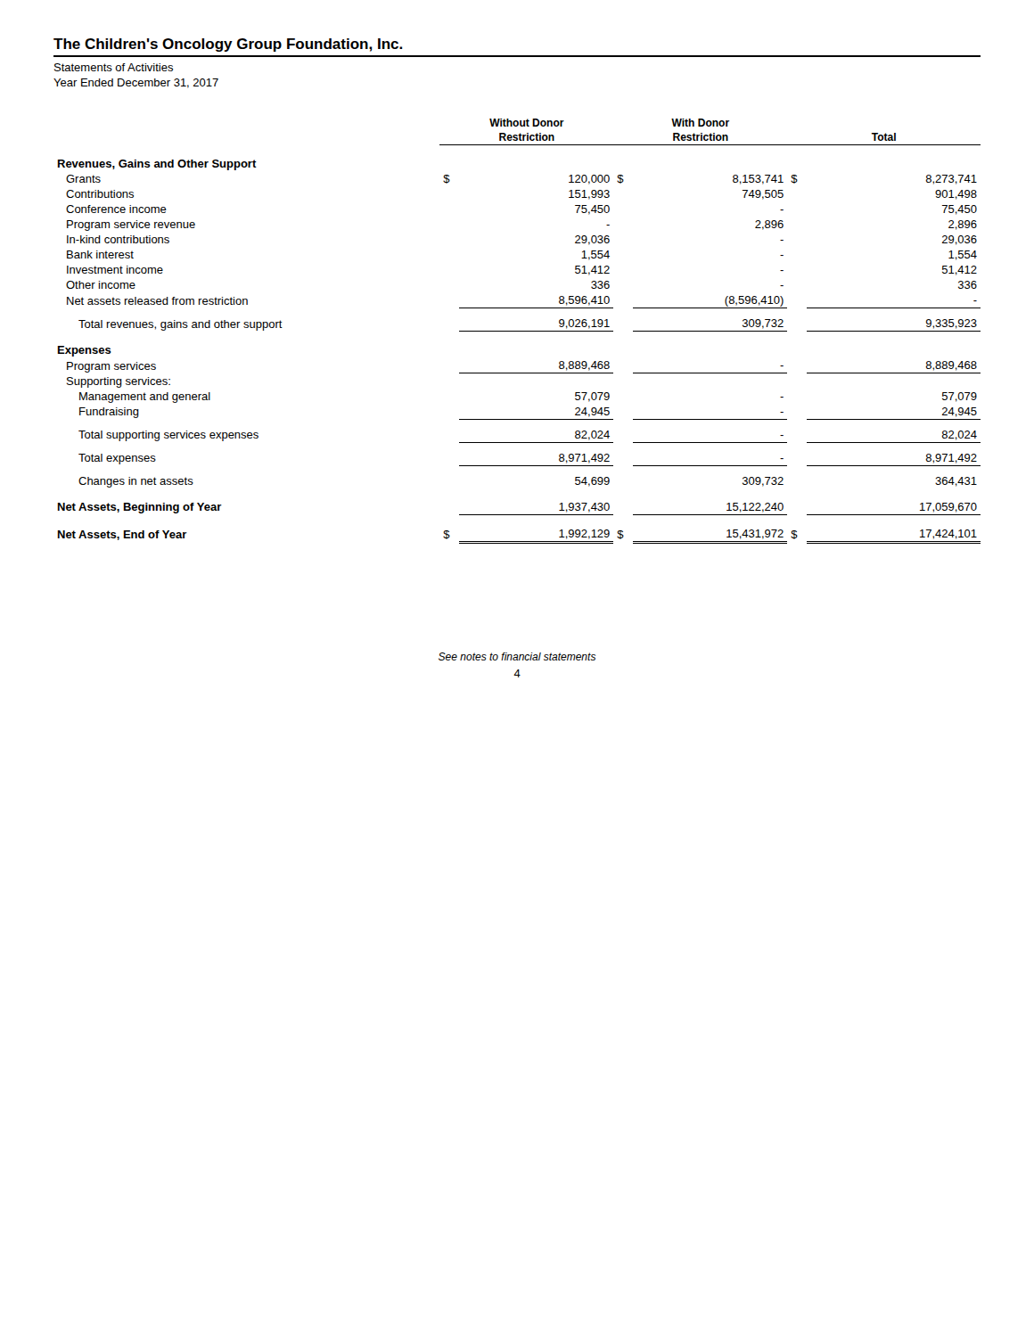The Children's Oncology Group Foundation, Inc.
Statements of Activities
Year Ended December 31, 2017
| | Without Donor | With Donor | |
| --- | --- | --- | --- |
| | Restriction | Restriction | Total |
| Revenues, Gains and Other Support | |
| Grants | $ | 120,000 | $ | 8,153,741 | $ | 8,273,741 |
| Contributions | | 151,993 | | 749,505 | | 901,498 |
| Conference income | | 75,450 | | - | | 75,450 |
| Program service revenue | | - | | 2,896 | | 2,896 |
| In-kind contributions | | 29,036 | | - | | 29,036 |
| Bank interest | | 1,554 | | - | | 1,554 |
| Investment income | | 51,412 | | - | | 51,412 |
| Other income | | 336 | | - | | 336 |
| Net assets released from restriction | | 8,596,410 | | (8,596,410) | | - |
| Total revenues, gains and other support | | 9,026,191 | | 309,732 | | 9,335,923 |
| Expenses | |
| Program services | | 8,889,468 | | - | | 8,889,468 |
| Supporting services: | |
| Management and general | | 57,079 | | - | | 57,079 |
| Fundraising | | 24,945 | | - | | 24,945 |
| Total supporting services expenses | | 82,024 | | - | | 82,024 |
| Total expenses | | 8,971,492 | | - | | 8,971,492 |
| Changes in net assets | | 54,699 | | 309,732 | | 364,431 |
| Net Assets, Beginning of Year | | 1,937,430 | | 15,122,240 | | 17,059,670 |
| Net Assets, End of Year | $ | 1,992,129 | $ | 15,431,972 | $ | 17,424,101 |
See notes to financial statements
4